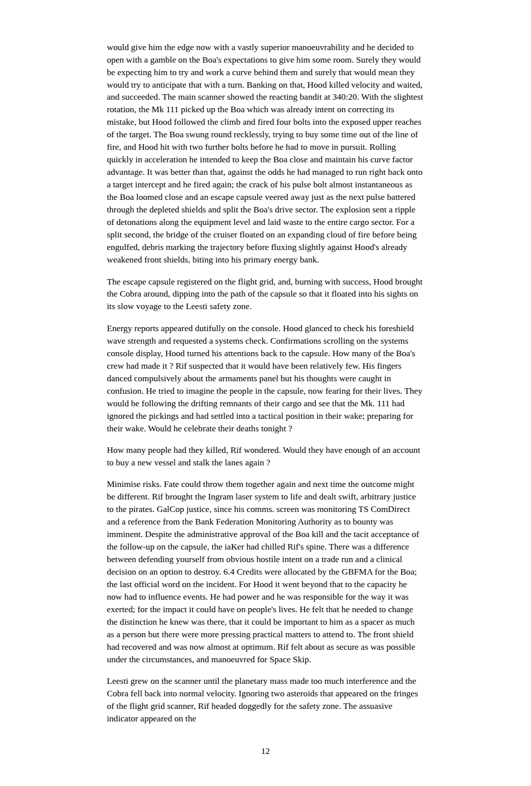would give him the edge now with a vastly superior manoeuvrability and he decided to open with a gamble on the Boa's expectations to give him some room. Surely they would be expecting him to try and work a curve behind them and surely that would mean they would try to anticipate that with a turn. Banking on that, Hood killed velocity and waited, and succeeded. The main scanner showed the reacting bandit at 340:20. With the slightest rotation, the Mk 111 picked up the Boa which was already intent on correcting its mistake, but Hood followed the climb and fired four bolts into the exposed upper reaches of the target. The Boa swung round recklessly, trying to buy some time out of the line of fire, and Hood hit with two further bolts before he had to move in pursuit. Rolling quickly in acceleration he intended to keep the Boa close and maintain his curve factor advantage. It was better than that, against the odds he had managed to run right back onto a target intercept and he fired again; the crack of his pulse bolt almost instantaneous as the Boa loomed close and an escape capsule veered away just as the next pulse battered through the depleted shields and split the Boa's drive sector. The explosion sent a ripple of detonations along the equipment level and laid waste to the entire cargo sector. For a split second, the bridge of the cruiser floated on an expanding cloud of fire before being engulfed, debris marking the trajectory before fluxing slightly against Hood's already weakened front shields, biting into his primary energy bank.
The escape capsule registered on the flight grid, and, burning with success, Hood brought the Cobra around, dipping into the path of the capsule so that it floated into his sights on its slow voyage to the Leesti safety zone.
Energy reports appeared dutifully on the console. Hood glanced to check his foreshield wave strength and requested a systems check. Confirmations scrolling on the systems console display, Hood turned his attentions back to the capsule. How many of the Boa's crew had made it ? Rif suspected that it would have been relatively few. His fingers danced compulsively about the armaments panel but his thoughts were caught in confusion. He tried to imagine the people in the capsule, now fearing for their lives. They would be following the drifting remnants of their cargo and see that the Mk. 111 had ignored the pickings and had settled into a tactical position in their wake; preparing for their wake. Would he celebrate their deaths tonight ?
How many people had they killed, Rif wondered. Would they have enough of an account to buy a new vessel and stalk the lanes again ?
Minimise risks. Fate could throw them together again and next time the outcome might be different. Rif brought the Ingram laser system to life and dealt swift, arbitrary justice to the pirates. GalCop justice, since his comms. screen was monitoring TS ComDirect and a reference from the Bank Federation Monitoring Authority as to bounty was imminent. Despite the administrative approval of the Boa kill and the tacit acceptance of the follow-up on the capsule, the iaKer had chilled Rif's spine. There was a difference between defending yourself from obvious hostile intent on a trade run and a clinical decision on an option to destroy. 6.4 Credits were allocated by the GBFMA for the Boa; the last official word on the incident. For Hood it went beyond that to the capacity he now had to influence events. He had power and he was responsible for the way it was exerted; for the impact it could have on people's lives. He felt that he needed to change the distinction he knew was there, that it could be important to him as a spacer as much as a person but there were more pressing practical matters to attend to. The front shield had recovered and was now almost at optimum. Rif felt about as secure as was possible under the circumstances, and manoeuvred for Space Skip.
Leesti grew on the scanner until the planetary mass made too much interference and the Cobra fell back into normal velocity. Ignoring two asteroids that appeared on the fringes of the flight grid scanner, Rif headed doggedly for the safety zone. The assuasive indicator appeared on the
12